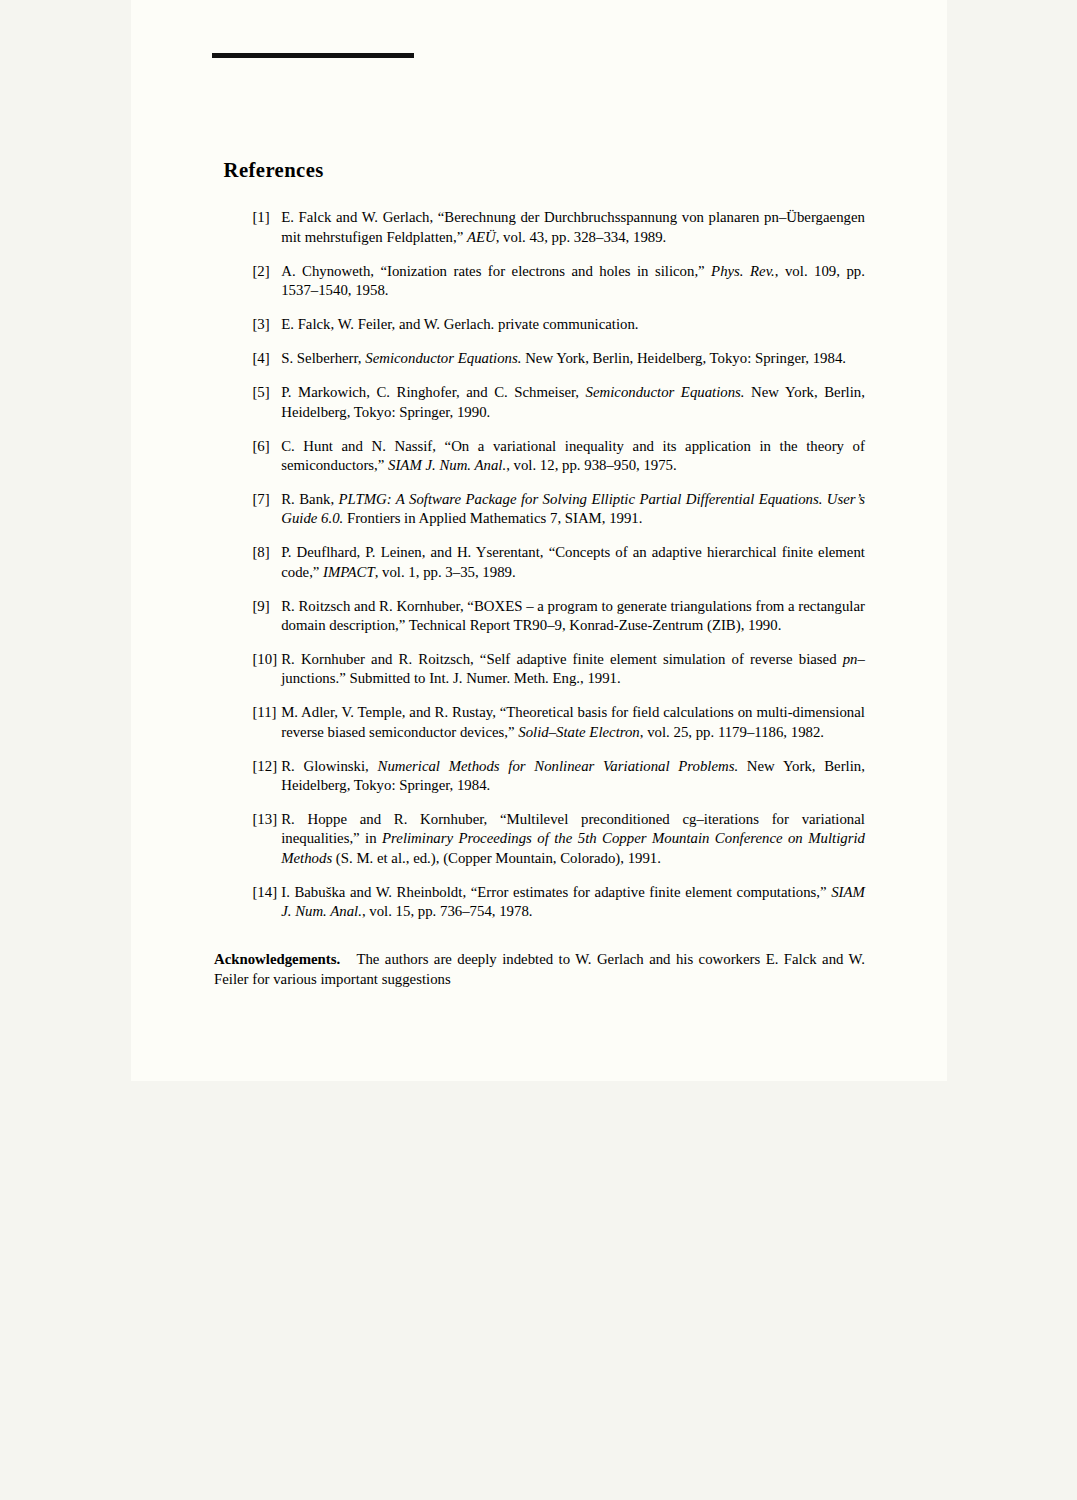References
[1] E. Falck and W. Gerlach, “Berechnung der Durchbruchsspannung von planaren pn–Übergaengen mit mehrstufigen Feldplatten,” AEÜ, vol. 43, pp. 328–334, 1989.
[2] A. Chynoweth, “Ionization rates for electrons and holes in silicon,” Phys. Rev., vol. 109, pp. 1537–1540, 1958.
[3] E. Falck, W. Feiler, and W. Gerlach. private communication.
[4] S. Selberherr, Semiconductor Equations. New York, Berlin, Heidelberg, Tokyo: Springer, 1984.
[5] P. Markowich, C. Ringhofer, and C. Schmeiser, Semiconductor Equations. New York, Berlin, Heidelberg, Tokyo: Springer, 1990.
[6] C. Hunt and N. Nassif, “On a variational inequality and its application in the theory of semiconductors,” SIAM J. Num. Anal., vol. 12, pp. 938–950, 1975.
[7] R. Bank, PLTMG: A Software Package for Solving Elliptic Partial Differential Equations. User’s Guide 6.0. Frontiers in Applied Mathematics 7, SIAM, 1991.
[8] P. Deuflhard, P. Leinen, and H. Yserentant, “Concepts of an adaptive hierarchical finite element code,” IMPACT, vol. 1, pp. 3–35, 1989.
[9] R. Roitzsch and R. Kornhuber, “BOXES – a program to generate triangulations from a rectangular domain description,” Technical Report TR90–9, Konrad-Zuse-Zentrum (ZIB), 1990.
[10] R. Kornhuber and R. Roitzsch, “Self adaptive finite element simulation of reverse biased pn–junctions.” Submitted to Int. J. Numer. Meth. Eng., 1991.
[11] M. Adler, V. Temple, and R. Rustay, “Theoretical basis for field calculations on multi-dimensional reverse biased semiconductor devices,” Solid–State Electron, vol. 25, pp. 1179–1186, 1982.
[12] R. Glowinski, Numerical Methods for Nonlinear Variational Problems. New York, Berlin, Heidelberg, Tokyo: Springer, 1984.
[13] R. Hoppe and R. Kornhuber, “Multilevel preconditioned cg–iterations for variational inequalities,” in Preliminary Proceedings of the 5th Copper Mountain Conference on Multigrid Methods (S. M. et al., ed.), (Copper Mountain, Colorado), 1991.
[14] I. Babuška and W. Rheinboldt, “Error estimates for adaptive finite element computations,” SIAM J. Num. Anal., vol. 15, pp. 736–754, 1978.
Acknowledgements. The authors are deeply indebted to W. Gerlach and his coworkers E. Falck and W. Feiler for various important suggestions